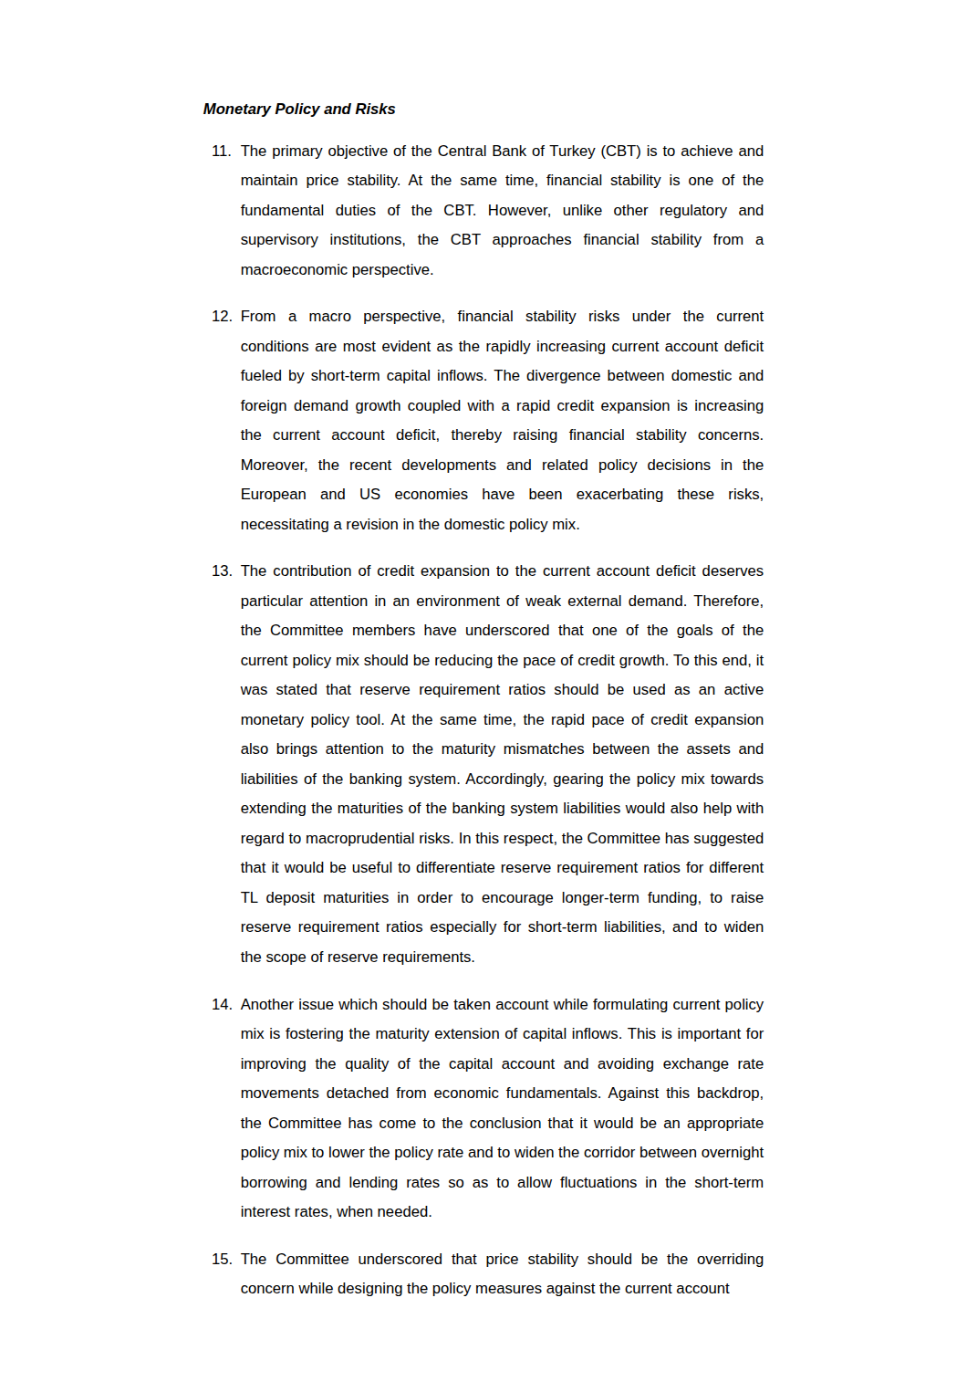Monetary Policy and Risks
The primary objective of the Central Bank of Turkey (CBT) is to achieve and maintain price stability. At the same time, financial stability is one of the fundamental duties of the CBT. However, unlike other regulatory and supervisory institutions, the CBT approaches financial stability from a macroeconomic perspective.
From a macro perspective, financial stability risks under the current conditions are most evident as the rapidly increasing current account deficit fueled by short-term capital inflows. The divergence between domestic and foreign demand growth coupled with a rapid credit expansion is increasing the current account deficit, thereby raising financial stability concerns. Moreover, the recent developments and related policy decisions in the European and US economies have been exacerbating these risks, necessitating a revision in the domestic policy mix.
The contribution of credit expansion to the current account deficit deserves particular attention in an environment of weak external demand. Therefore, the Committee members have underscored that one of the goals of the current policy mix should be reducing the pace of credit growth. To this end, it was stated that reserve requirement ratios should be used as an active monetary policy tool. At the same time, the rapid pace of credit expansion also brings attention to the maturity mismatches between the assets and liabilities of the banking system. Accordingly, gearing the policy mix towards extending the maturities of the banking system liabilities would also help with regard to macroprudential risks. In this respect, the Committee has suggested that it would be useful to differentiate reserve requirement ratios for different TL deposit maturities in order to encourage longer-term funding, to raise reserve requirement ratios especially for short-term liabilities, and to widen the scope of reserve requirements.
Another issue which should be taken account while formulating current policy mix is fostering the maturity extension of capital inflows. This is important for improving the quality of the capital account and avoiding exchange rate movements detached from economic fundamentals. Against this backdrop, the Committee has come to the conclusion that it would be an appropriate policy mix to lower the policy rate and to widen the corridor between overnight borrowing and lending rates so as to allow fluctuations in the short-term interest rates, when needed.
The Committee underscored that price stability should be the overriding concern while designing the policy measures against the current account